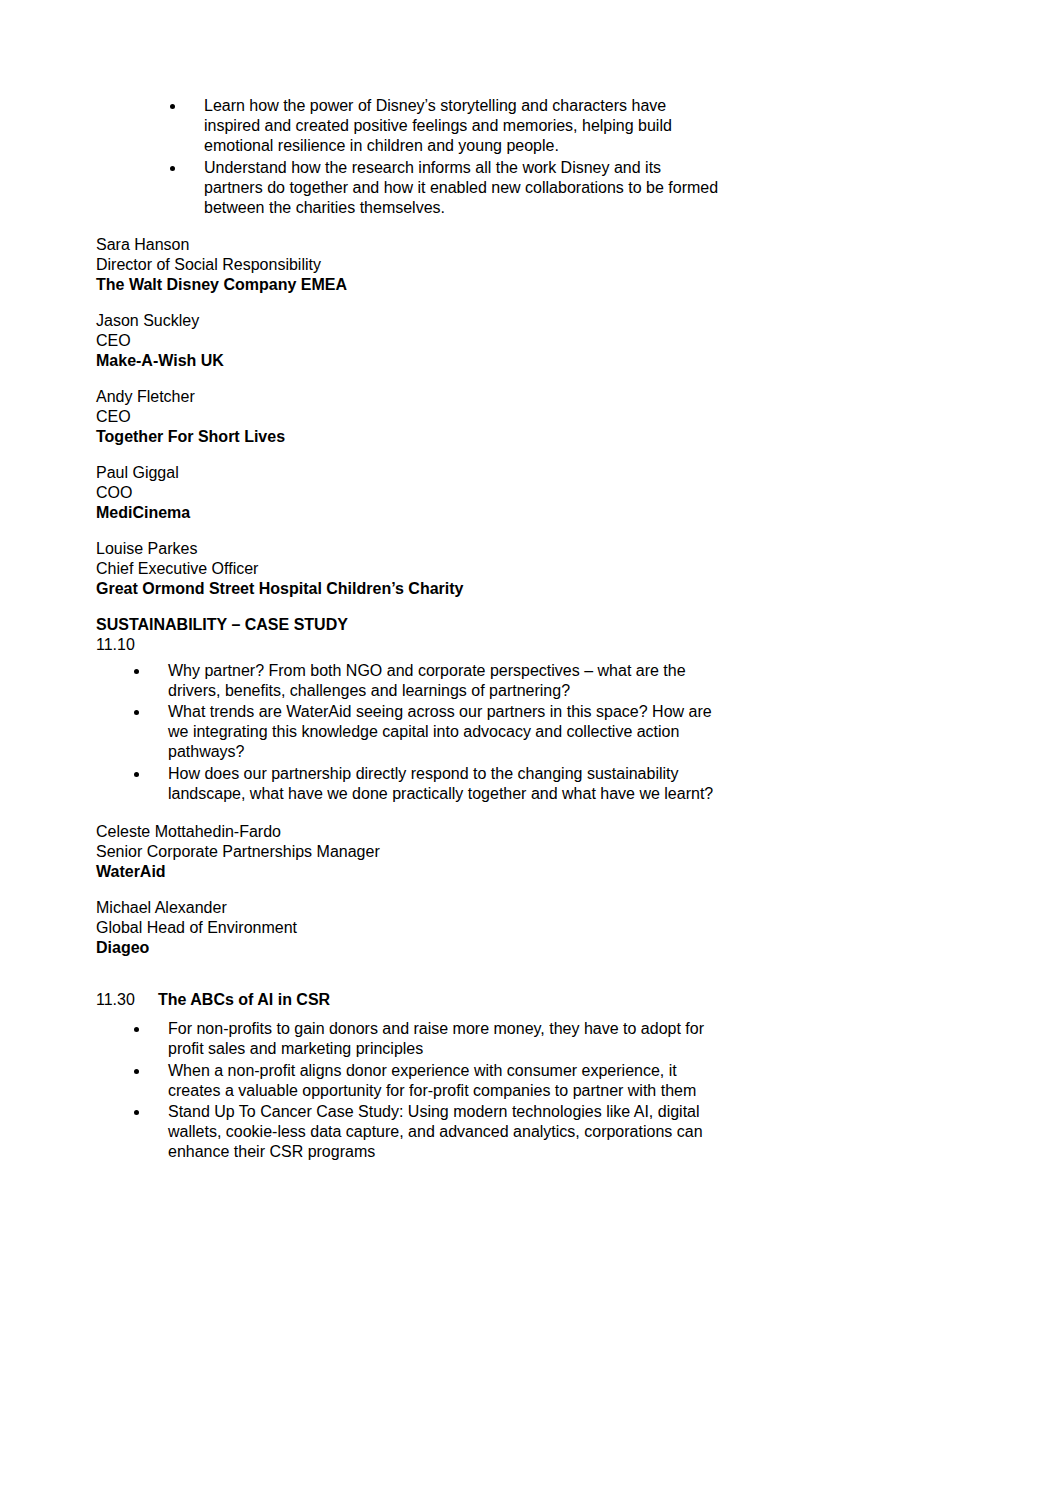Learn how the power of Disney’s storytelling and characters have inspired and created positive feelings and memories, helping build emotional resilience in children and young people.
Understand how the research informs all the work Disney and its partners do together and how it enabled new collaborations to be formed between the charities themselves.
Sara Hanson
Director of Social Responsibility
The Walt Disney Company EMEA
Jason Suckley
CEO
Make-A-Wish UK
Andy Fletcher
CEO
Together For Short Lives
Paul Giggal
COO
MediCinema
Louise Parkes
Chief Executive Officer
Great Ormond Street Hospital Children’s Charity
SUSTAINABILITY – CASE STUDY
11.10
Why partner? From both NGO and corporate perspectives – what are the drivers, benefits, challenges and learnings of partnering?
What trends are WaterAid seeing across our partners in this space? How are we integrating this knowledge capital into advocacy and collective action pathways?
How does our partnership directly respond to the changing sustainability landscape, what have we done practically together and what have we learnt?
Celeste Mottahedin-Fardo
Senior Corporate Partnerships Manager
WaterAid
Michael Alexander
Global Head of Environment
Diageo
11.30 The ABCs of AI in CSR
For non-profits to gain donors and raise more money, they have to adopt for profit sales and marketing principles
When a non-profit aligns donor experience with consumer experience, it creates a valuable opportunity for for-profit companies to partner with them
Stand Up To Cancer Case Study: Using modern technologies like AI, digital wallets, cookie-less data capture, and advanced analytics, corporations can enhance their CSR programs